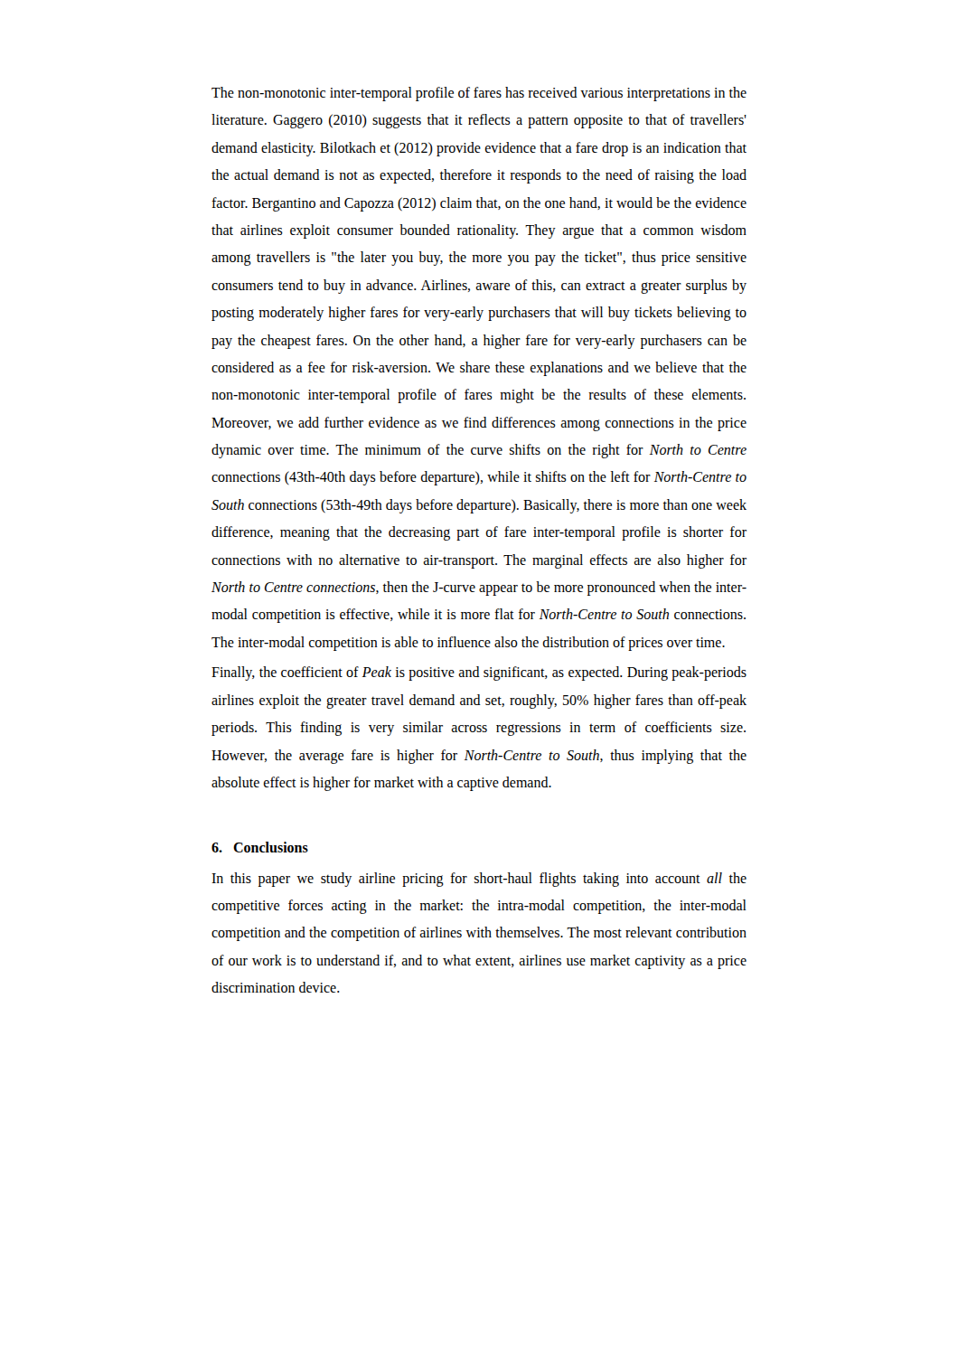The non-monotonic inter-temporal profile of fares has received various interpretations in the literature. Gaggero (2010) suggests that it reflects a pattern opposite to that of travellers' demand elasticity. Bilotkach et (2012) provide evidence that a fare drop is an indication that the actual demand is not as expected, therefore it responds to the need of raising the load factor. Bergantino and Capozza (2012) claim that, on the one hand, it would be the evidence that airlines exploit consumer bounded rationality. They argue that a common wisdom among travellers is "the later you buy, the more you pay the ticket", thus price sensitive consumers tend to buy in advance. Airlines, aware of this, can extract a greater surplus by posting moderately higher fares for very-early purchasers that will buy tickets believing to pay the cheapest fares. On the other hand, a higher fare for very-early purchasers can be considered as a fee for risk-aversion. We share these explanations and we believe that the non-monotonic inter-temporal profile of fares might be the results of these elements. Moreover, we add further evidence as we find differences among connections in the price dynamic over time. The minimum of the curve shifts on the right for North to Centre connections (43th-40th days before departure), while it shifts on the left for North-Centre to South connections (53th-49th days before departure). Basically, there is more than one week difference, meaning that the decreasing part of fare inter-temporal profile is shorter for connections with no alternative to air-transport. The marginal effects are also higher for North to Centre connections, then the J-curve appear to be more pronounced when the inter-modal competition is effective, while it is more flat for North-Centre to South connections. The inter-modal competition is able to influence also the distribution of prices over time.
Finally, the coefficient of Peak is positive and significant, as expected. During peak-periods airlines exploit the greater travel demand and set, roughly, 50% higher fares than off-peak periods. This finding is very similar across regressions in term of coefficients size. However, the average fare is higher for North-Centre to South, thus implying that the absolute effect is higher for market with a captive demand.
6. Conclusions
In this paper we study airline pricing for short-haul flights taking into account all the competitive forces acting in the market: the intra-modal competition, the inter-modal competition and the competition of airlines with themselves. The most relevant contribution of our work is to understand if, and to what extent, airlines use market captivity as a price discrimination device.